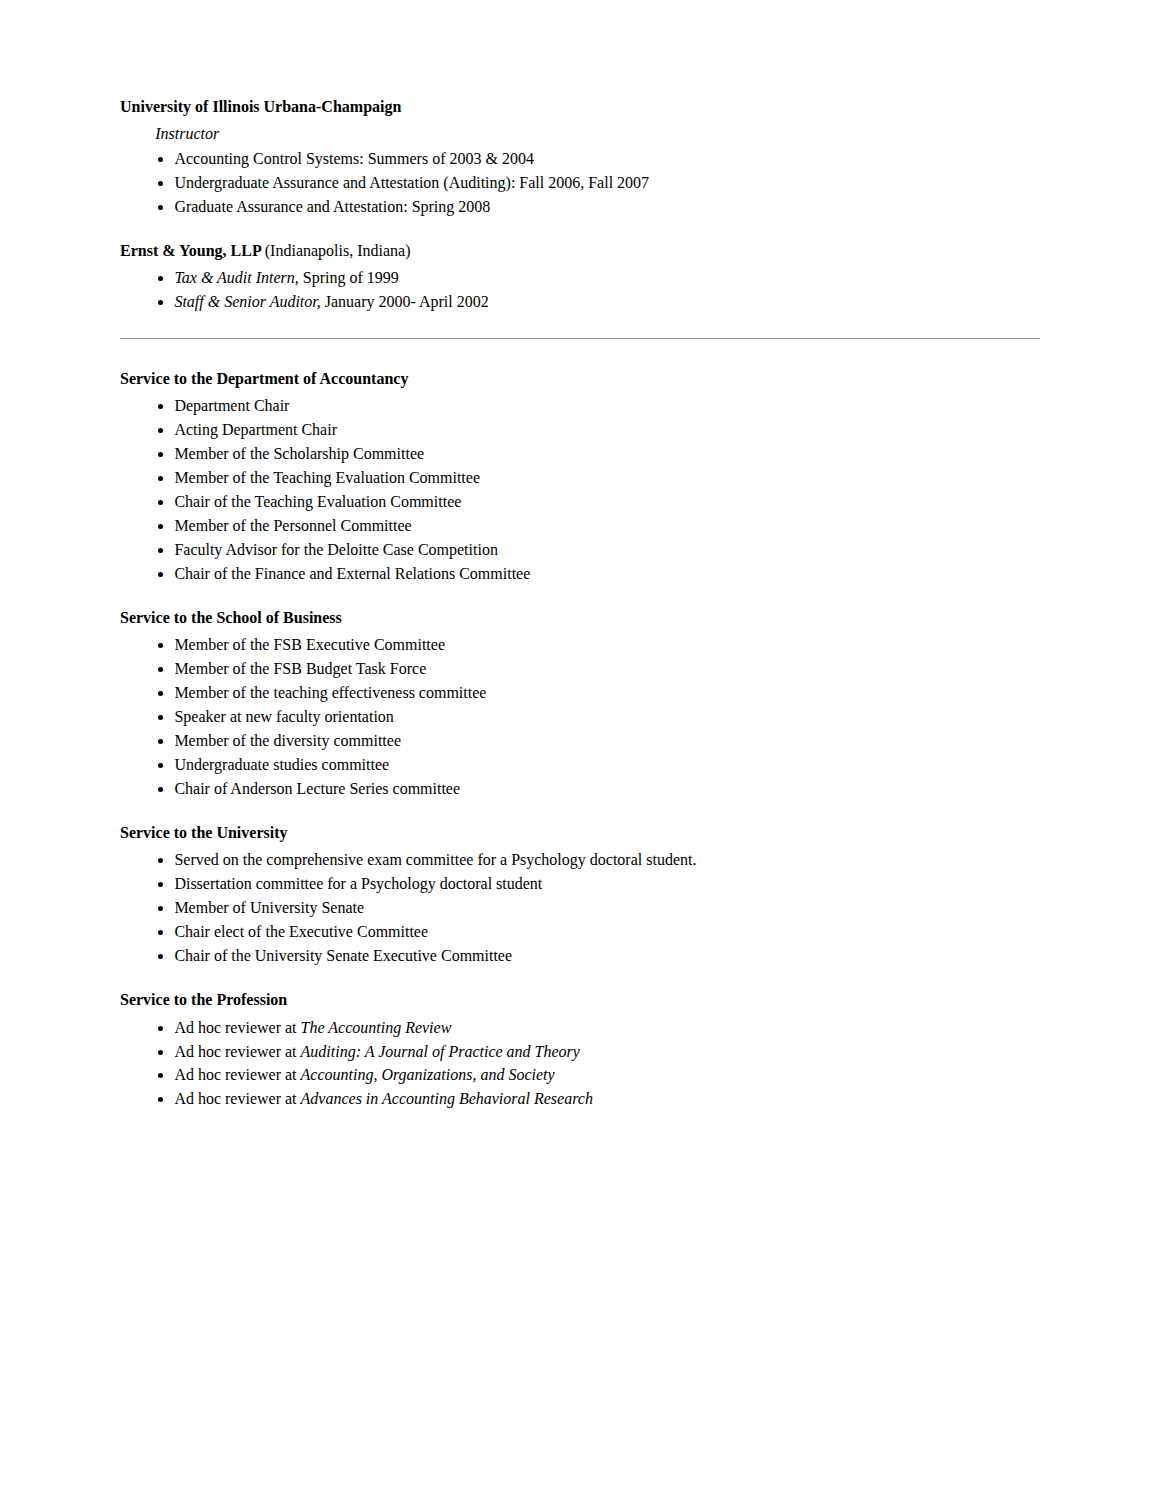University of Illinois Urbana-Champaign
Instructor
Accounting Control Systems: Summers of 2003 & 2004
Undergraduate Assurance and Attestation (Auditing): Fall 2006, Fall 2007
Graduate Assurance and Attestation: Spring 2008
Ernst & Young, LLP (Indianapolis, Indiana)
Tax & Audit Intern, Spring of 1999
Staff & Senior Auditor, January 2000- April 2002
Service to the Department of Accountancy
Department Chair
Acting Department Chair
Member of the Scholarship Committee
Member of the Teaching Evaluation Committee
Chair of the Teaching Evaluation Committee
Member of the Personnel Committee
Faculty Advisor for the Deloitte Case Competition
Chair of the Finance and External Relations Committee
Service to the School of Business
Member of the FSB Executive Committee
Member of the FSB Budget Task Force
Member of the teaching effectiveness committee
Speaker at new faculty orientation
Member of the diversity committee
Undergraduate studies committee
Chair of Anderson Lecture Series committee
Service to the University
Served on the comprehensive exam committee for a Psychology doctoral student.
Dissertation committee for a Psychology doctoral student
Member of University Senate
Chair elect of the Executive Committee
Chair of the University Senate Executive Committee
Service to the Profession
Ad hoc reviewer at The Accounting Review
Ad hoc reviewer at Auditing: A Journal of Practice and Theory
Ad hoc reviewer at Accounting, Organizations, and Society
Ad hoc reviewer at Advances in Accounting Behavioral Research